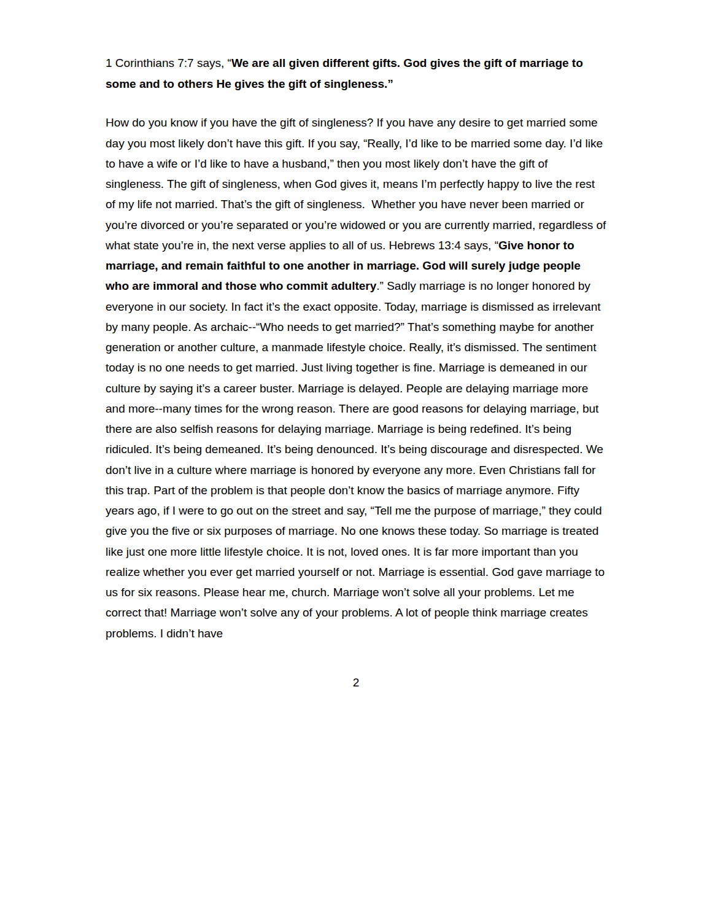1 Corinthians 7:7 says, “We are all given different gifts. God gives the gift of marriage to some and to others He gives the gift of singleness.”
How do you know if you have the gift of singleness? If you have any desire to get married some day you most likely don’t have this gift. If you say, “Really, I’d like to be married some day. I’d like to have a wife or I’d like to have a husband,” then you most likely don’t have the gift of singleness. The gift of singleness, when God gives it, means I’m perfectly happy to live the rest of my life not married. That’s the gift of singleness. Whether you have never been married or you’re divorced or you’re separated or you’re widowed or you are currently married, regardless of what state you’re in, the next verse applies to all of us. Hebrews 13:4 says, “Give honor to marriage, and remain faithful to one another in marriage. God will surely judge people who are immoral and those who commit adultery.” Sadly marriage is no longer honored by everyone in our society. In fact it’s the exact opposite. Today, marriage is dismissed as irrelevant by many people. As archaic--“Who needs to get married?” That’s something maybe for another generation or another culture, a manmade lifestyle choice. Really, it’s dismissed. The sentiment today is no one needs to get married. Just living together is fine. Marriage is demeaned in our culture by saying it’s a career buster. Marriage is delayed. People are delaying marriage more and more--many times for the wrong reason. There are good reasons for delaying marriage, but there are also selfish reasons for delaying marriage. Marriage is being redefined. It’s being ridiculed. It’s being demeaned. It’s being denounced. It’s being discourage and disrespected. We don’t live in a culture where marriage is honored by everyone any more. Even Christians fall for this trap. Part of the problem is that people don’t know the basics of marriage anymore. Fifty years ago, if I were to go out on the street and say, “Tell me the purpose of marriage,” they could give you the five or six purposes of marriage. No one knows these today. So marriage is treated like just one more little lifestyle choice. It is not, loved ones. It is far more important than you realize whether you ever get married yourself or not. Marriage is essential. God gave marriage to us for six reasons. Please hear me, church. Marriage won’t solve all your problems. Let me correct that! Marriage won’t solve any of your problems. A lot of people think marriage creates problems. I didn’t have
2